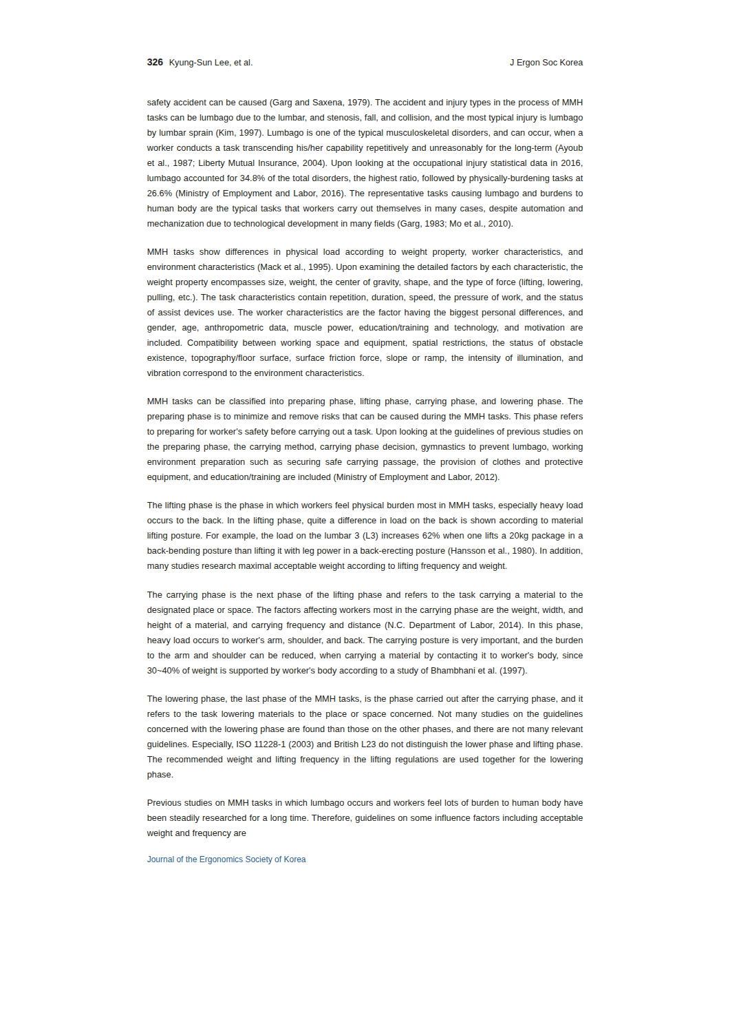326 Kyung-Sun Lee, et al.
J Ergon Soc Korea
safety accident can be caused (Garg and Saxena, 1979). The accident and injury types in the process of MMH tasks can be lumbago due to the lumbar, and stenosis, fall, and collision, and the most typical injury is lumbago by lumbar sprain (Kim, 1997). Lumbago is one of the typical musculoskeletal disorders, and can occur, when a worker conducts a task transcending his/her capability repetitively and unreasonably for the long-term (Ayoub et al., 1987; Liberty Mutual Insurance, 2004). Upon looking at the occupational injury statistical data in 2016, lumbago accounted for 34.8% of the total disorders, the highest ratio, followed by physically-burdening tasks at 26.6% (Ministry of Employment and Labor, 2016). The representative tasks causing lumbago and burdens to human body are the typical tasks that workers carry out themselves in many cases, despite automation and mechanization due to technological development in many fields (Garg, 1983; Mo et al., 2010).
MMH tasks show differences in physical load according to weight property, worker characteristics, and environment characteristics (Mack et al., 1995). Upon examining the detailed factors by each characteristic, the weight property encompasses size, weight, the center of gravity, shape, and the type of force (lifting, lowering, pulling, etc.). The task characteristics contain repetition, duration, speed, the pressure of work, and the status of assist devices use. The worker characteristics are the factor having the biggest personal differences, and gender, age, anthropometric data, muscle power, education/training and technology, and motivation are included. Compatibility between working space and equipment, spatial restrictions, the status of obstacle existence, topography/floor surface, surface friction force, slope or ramp, the intensity of illumination, and vibration correspond to the environment characteristics.
MMH tasks can be classified into preparing phase, lifting phase, carrying phase, and lowering phase. The preparing phase is to minimize and remove risks that can be caused during the MMH tasks. This phase refers to preparing for worker's safety before carrying out a task. Upon looking at the guidelines of previous studies on the preparing phase, the carrying method, carrying phase decision, gymnastics to prevent lumbago, working environment preparation such as securing safe carrying passage, the provision of clothes and protective equipment, and education/training are included (Ministry of Employment and Labor, 2012).
The lifting phase is the phase in which workers feel physical burden most in MMH tasks, especially heavy load occurs to the back. In the lifting phase, quite a difference in load on the back is shown according to material lifting posture. For example, the load on the lumbar 3 (L3) increases 62% when one lifts a 20kg package in a back-bending posture than lifting it with leg power in a back-erecting posture (Hansson et al., 1980). In addition, many studies research maximal acceptable weight according to lifting frequency and weight.
The carrying phase is the next phase of the lifting phase and refers to the task carrying a material to the designated place or space. The factors affecting workers most in the carrying phase are the weight, width, and height of a material, and carrying frequency and distance (N.C. Department of Labor, 2014). In this phase, heavy load occurs to worker's arm, shoulder, and back. The carrying posture is very important, and the burden to the arm and shoulder can be reduced, when carrying a material by contacting it to worker's body, since 30~40% of weight is supported by worker's body according to a study of Bhambhani et al. (1997).
The lowering phase, the last phase of the MMH tasks, is the phase carried out after the carrying phase, and it refers to the task lowering materials to the place or space concerned. Not many studies on the guidelines concerned with the lowering phase are found than those on the other phases, and there are not many relevant guidelines. Especially, ISO 11228-1 (2003) and British L23 do not distinguish the lower phase and lifting phase. The recommended weight and lifting frequency in the lifting regulations are used together for the lowering phase.
Previous studies on MMH tasks in which lumbago occurs and workers feel lots of burden to human body have been steadily researched for a long time. Therefore, guidelines on some influence factors including acceptable weight and frequency are
Journal of the Ergonomics Society of Korea